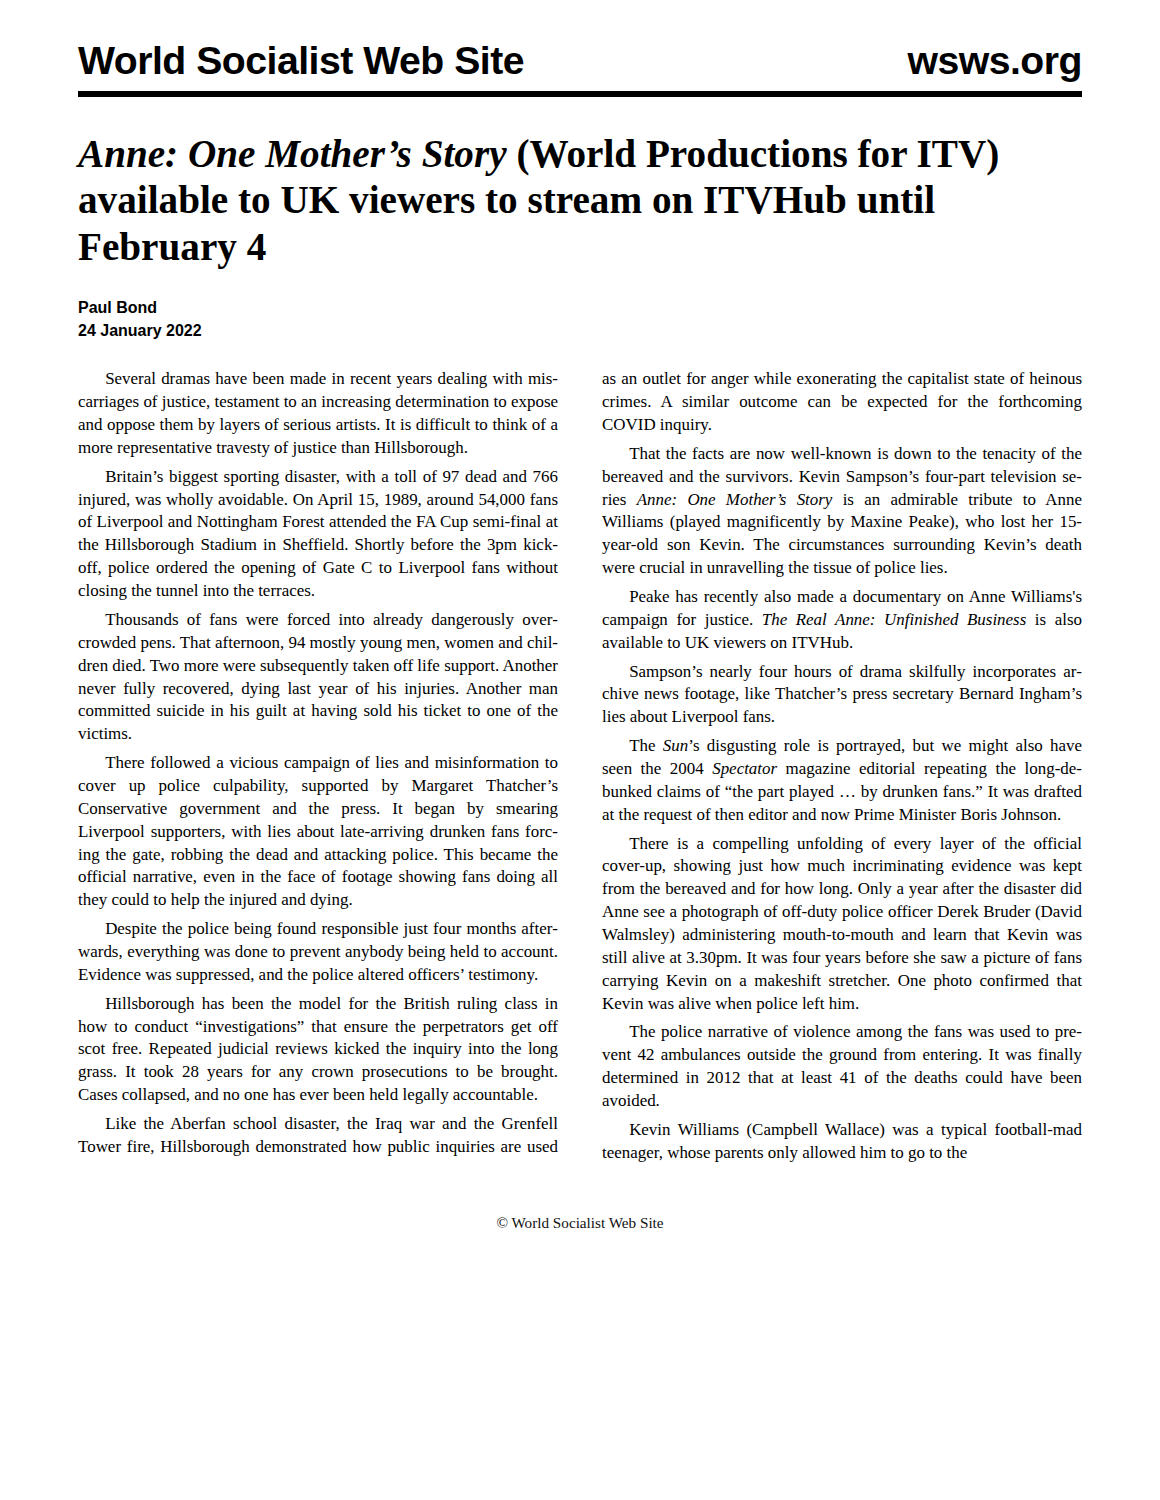World Socialist Web Site
wsws.org
Anne: One Mother’s Story (World Productions for ITV) available to UK viewers to stream on ITVHub until February 4
Paul Bond 24 January 2022
Several dramas have been made in recent years dealing with miscarriages of justice, testament to an increasing determination to expose and oppose them by layers of serious artists. It is difficult to think of a more representative travesty of justice than Hillsborough.
Britain’s biggest sporting disaster, with a toll of 97 dead and 766 injured, was wholly avoidable. On April 15, 1989, around 54,000 fans of Liverpool and Nottingham Forest attended the FA Cup semi-final at the Hillsborough Stadium in Sheffield. Shortly before the 3pm kick-off, police ordered the opening of Gate C to Liverpool fans without closing the tunnel into the terraces.
Thousands of fans were forced into already dangerously overcrowded pens. That afternoon, 94 mostly young men, women and children died. Two more were subsequently taken off life support. Another never fully recovered, dying last year of his injuries. Another man committed suicide in his guilt at having sold his ticket to one of the victims.
There followed a vicious campaign of lies and misinformation to cover up police culpability, supported by Margaret Thatcher’s Conservative government and the press. It began by smearing Liverpool supporters, with lies about late-arriving drunken fans forcing the gate, robbing the dead and attacking police. This became the official narrative, even in the face of footage showing fans doing all they could to help the injured and dying.
Despite the police being found responsible just four months afterwards, everything was done to prevent anybody being held to account. Evidence was suppressed, and the police altered officers’ testimony.
Hillsborough has been the model for the British ruling class in how to conduct “investigations” that ensure the perpetrators get off scot free. Repeated judicial reviews kicked the inquiry into the long grass. It took 28 years for any crown prosecutions to be brought. Cases collapsed, and no one has ever been held legally accountable.
Like the Aberfan school disaster, the Iraq war and the Grenfell Tower fire, Hillsborough demonstrated how public inquiries are used as an outlet for anger while exonerating the capitalist state of heinous crimes. A similar outcome can be expected for the forthcoming COVID inquiry.
That the facts are now well-known is down to the tenacity of the bereaved and the survivors. Kevin Sampson’s four-part television series Anne: One Mother’s Story is an admirable tribute to Anne Williams (played magnificently by Maxine Peake), who lost her 15-year-old son Kevin. The circumstances surrounding Kevin’s death were crucial in unravelling the tissue of police lies.
Peake has recently also made a documentary on Anne Williams's campaign for justice. The Real Anne: Unfinished Business is also available to UK viewers on ITVHub.
Sampson’s nearly four hours of drama skilfully incorporates archive news footage, like Thatcher’s press secretary Bernard Ingham’s lies about Liverpool fans.
The Sun’s disgusting role is portrayed, but we might also have seen the 2004 Spectator magazine editorial repeating the long-debunked claims of “the part played … by drunken fans.” It was drafted at the request of then editor and now Prime Minister Boris Johnson.
There is a compelling unfolding of every layer of the official cover-up, showing just how much incriminating evidence was kept from the bereaved and for how long. Only a year after the disaster did Anne see a photograph of off-duty police officer Derek Bruder (David Walmsley) administering mouth-to-mouth and learn that Kevin was still alive at 3.30pm. It was four years before she saw a picture of fans carrying Kevin on a makeshift stretcher. One photo confirmed that Kevin was alive when police left him.
The police narrative of violence among the fans was used to prevent 42 ambulances outside the ground from entering. It was finally determined in 2012 that at least 41 of the deaths could have been avoided.
Kevin Williams (Campbell Wallace) was a typical football-mad teenager, whose parents only allowed him to go to the
© World Socialist Web Site